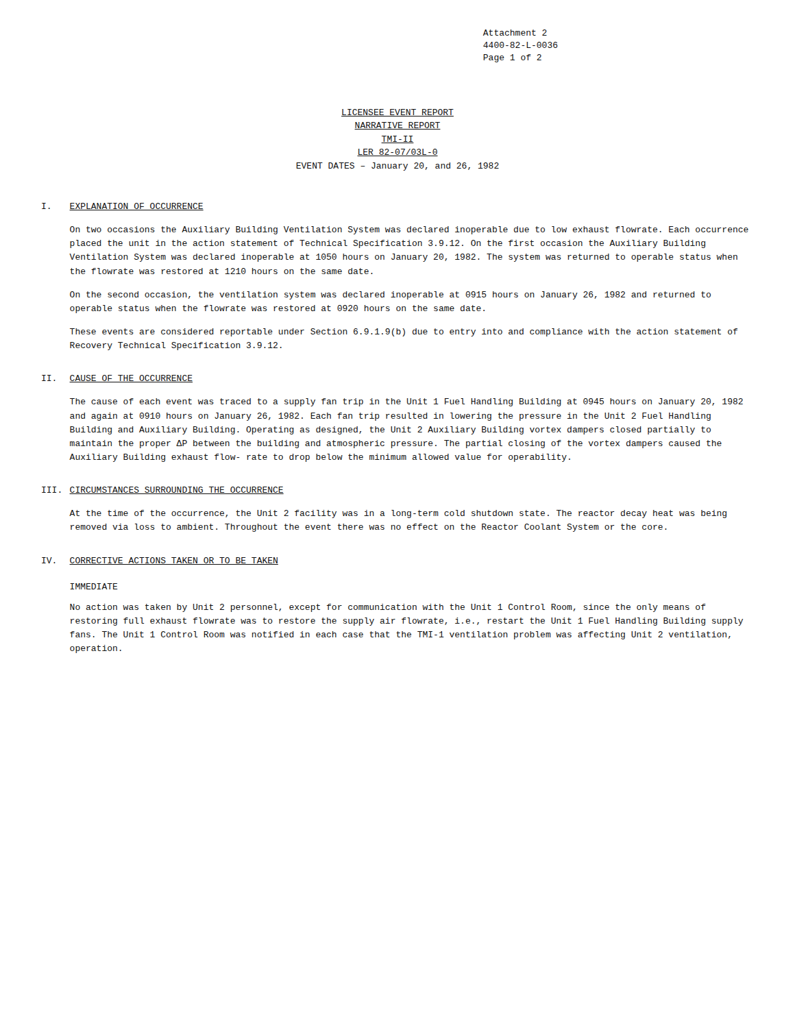Attachment 2
4400-82-L-0036
Page 1 of 2
LICENSEE EVENT REPORT NARRATIVE REPORT TMI-II LER 82-07/03L-0 EVENT DATES – January 20, and 26, 1982
I. EXPLANATION OF OCCURRENCE
On two occasions the Auxiliary Building Ventilation System was declared inoperable due to low exhaust flowrate. Each occurrence placed the unit in the action statement of Technical Specification 3.9.12. On the first occasion the Auxiliary Building Ventilation System was declared inoperable at 1050 hours on January 20, 1982. The system was returned to operable status when the flowrate was restored at 1210 hours on the same date.
On the second occasion, the ventilation system was declared inoperable at 0915 hours on January 26, 1982 and returned to operable status when the flowrate was restored at 0920 hours on the same date.
These events are considered reportable under Section 6.9.1.9(b) due to entry into and compliance with the action statement of Recovery Technical Specification 3.9.12.
II. CAUSE OF THE OCCURRENCE
The cause of each event was traced to a supply fan trip in the Unit 1 Fuel Handling Building at 0945 hours on January 20, 1982 and again at 0910 hours on January 26, 1982. Each fan trip resulted in lowering the pressure in the Unit 2 Fuel Handling Building and Auxiliary Building. Operating as designed, the Unit 2 Auxiliary Building vortex dampers closed partially to maintain the proper ΔP between the building and atmospheric pressure. The partial closing of the vortex dampers caused the Auxiliary Building exhaust flow- rate to drop below the minimum allowed value for operability.
III. CIRCUMSTANCES SURROUNDING THE OCCURRENCE
At the time of the occurrence, the Unit 2 facility was in a long-term cold shutdown state. The reactor decay heat was being removed via loss to ambient. Throughout the event there was no effect on the Reactor Coolant System or the core.
IV. CORRECTIVE ACTIONS TAKEN OR TO BE TAKEN
IMMEDIATE
No action was taken by Unit 2 personnel, except for communication with the Unit 1 Control Room, since the only means of restoring full exhaust flowrate was to restore the supply air flowrate, i.e., restart the Unit 1 Fuel Handling Building supply fans. The Unit 1 Control Room was notified in each case that the TMI-1 ventilation problem was affecting Unit 2 ventilation, operation.